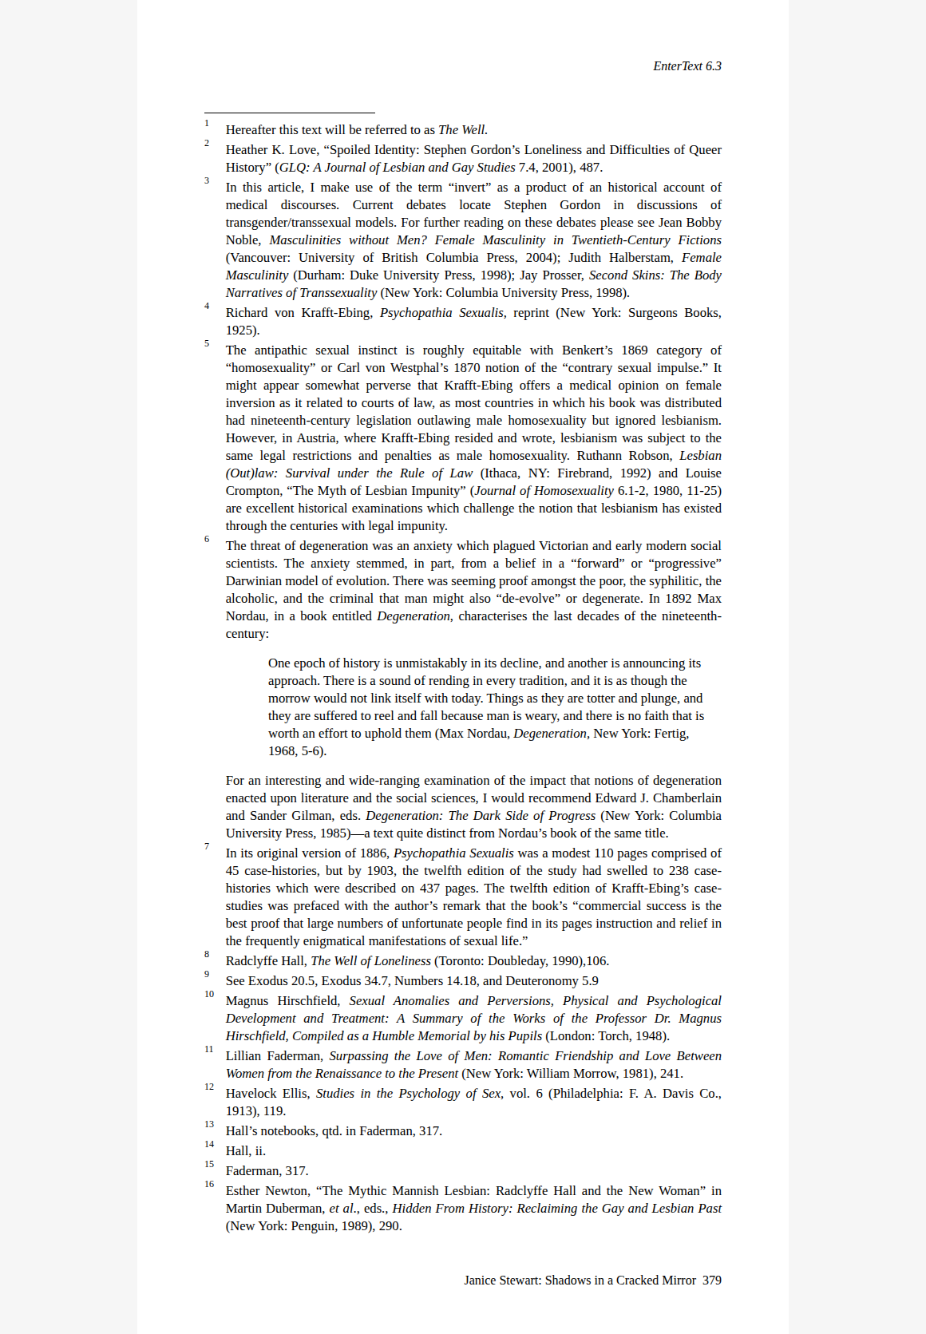EnterText 6.3
1 Hereafter this text will be referred to as The Well.
2 Heather K. Love, “Spoiled Identity: Stephen Gordon’s Loneliness and Difficulties of Queer History” (GLQ: A Journal of Lesbian and Gay Studies 7.4, 2001), 487.
3 In this article, I make use of the term “invert” as a product of an historical account of medical discourses. Current debates locate Stephen Gordon in discussions of transgender/transsexual models. For further reading on these debates please see Jean Bobby Noble, Masculinities without Men? Female Masculinity in Twentieth-Century Fictions (Vancouver: University of British Columbia Press, 2004); Judith Halberstam, Female Masculinity (Durham: Duke University Press, 1998); Jay Prosser, Second Skins: The Body Narratives of Transsexuality (New York: Columbia University Press, 1998).
4 Richard von Krafft-Ebing, Psychopathia Sexualis, reprint (New York: Surgeons Books, 1925).
5 The antipathic sexual instinct is roughly equitable with Benkert’s 1869 category of “homosexuality” or Carl von Westphal’s 1870 notion of the “contrary sexual impulse.” It might appear somewhat perverse that Krafft-Ebing offers a medical opinion on female inversion as it related to courts of law, as most countries in which his book was distributed had nineteenth-century legislation outlawing male homosexuality but ignored lesbianism. However, in Austria, where Krafft-Ebing resided and wrote, lesbianism was subject to the same legal restrictions and penalties as male homosexuality. Ruthann Robson, Lesbian (Out)law: Survival under the Rule of Law (Ithaca, NY: Firebrand, 1992) and Louise Crompton, “The Myth of Lesbian Impunity” (Journal of Homosexuality 6.1-2, 1980, 11-25) are excellent historical examinations which challenge the notion that lesbianism has existed through the centuries with legal impunity.
6 The threat of degeneration was an anxiety which plagued Victorian and early modern social scientists. The anxiety stemmed, in part, from a belief in a “forward” or “progressive” Darwinian model of evolution. There was seeming proof amongst the poor, the syphilitic, the alcoholic, and the criminal that man might also “de-evolve” or degenerate. In 1892 Max Nordau, in a book entitled Degeneration, characterises the last decades of the nineteenth-century:
One epoch of history is unmistakably in its decline, and another is announcing its approach. There is a sound of rending in every tradition, and it is as though the morrow would not link itself with today. Things as they are totter and plunge, and they are suffered to reel and fall because man is weary, and there is no faith that is worth an effort to uphold them (Max Nordau, Degeneration, New York: Fertig, 1968, 5-6).
For an interesting and wide-ranging examination of the impact that notions of degeneration enacted upon literature and the social sciences, I would recommend Edward J. Chamberlain and Sander Gilman, eds. Degeneration: The Dark Side of Progress (New York: Columbia University Press, 1985)—a text quite distinct from Nordau’s book of the same title.
7 In its original version of 1886, Psychopathia Sexualis was a modest 110 pages comprised of 45 case-histories, but by 1903, the twelfth edition of the study had swelled to 238 case-histories which were described on 437 pages. The twelfth edition of Krafft-Ebing’s case-studies was prefaced with the author’s remark that the book’s “commercial success is the best proof that large numbers of unfortunate people find in its pages instruction and relief in the frequently enigmatical manifestations of sexual life.”
8 Radclyffe Hall, The Well of Loneliness (Toronto: Doubleday, 1990),106.
9 See Exodus 20.5, Exodus 34.7, Numbers 14.18, and Deuteronomy 5.9
10 Magnus Hirschfield, Sexual Anomalies and Perversions, Physical and Psychological Development and Treatment: A Summary of the Works of the Professor Dr. Magnus Hirschfield, Compiled as a Humble Memorial by his Pupils (London: Torch, 1948).
11 Lillian Faderman, Surpassing the Love of Men: Romantic Friendship and Love Between Women from the Renaissance to the Present (New York: William Morrow, 1981), 241.
12 Havelock Ellis, Studies in the Psychology of Sex, vol. 6 (Philadelphia: F. A. Davis Co., 1913), 119.
13 Hall’s notebooks, qtd. in Faderman, 317.
14 Hall, ii.
15 Faderman, 317.
16 Esther Newton, “The Mythic Mannish Lesbian: Radclyffe Hall and the New Woman” in Martin Duberman, et al., eds., Hidden From History: Reclaiming the Gay and Lesbian Past (New York: Penguin, 1989), 290.
Janice Stewart: Shadows in a Cracked Mirror 379